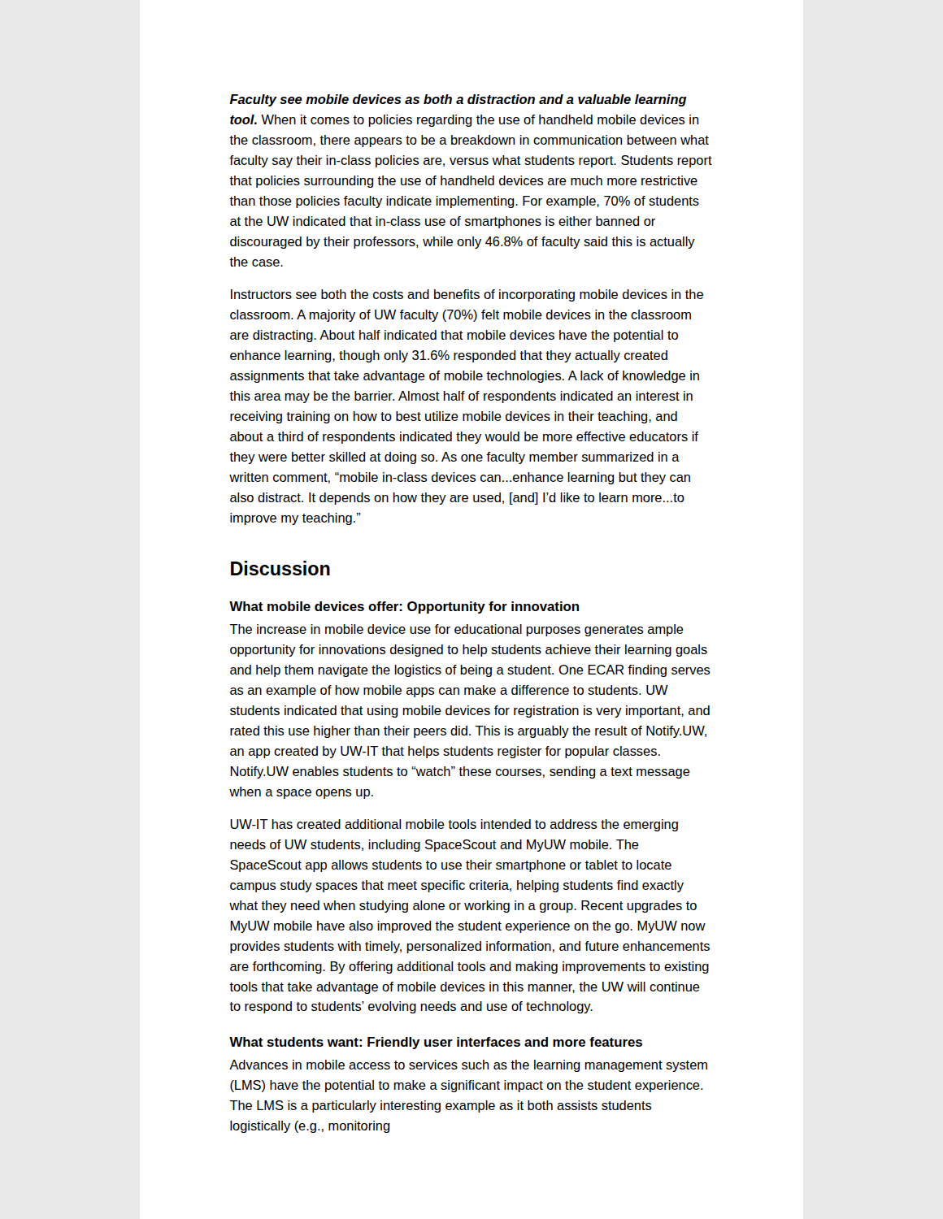Faculty see mobile devices as both a distraction and a valuable learning tool. When it comes to policies regarding the use of handheld mobile devices in the classroom, there appears to be a breakdown in communication between what faculty say their in-class policies are, versus what students report. Students report that policies surrounding the use of handheld devices are much more restrictive than those policies faculty indicate implementing. For example, 70% of students at the UW indicated that in-class use of smartphones is either banned or discouraged by their professors, while only 46.8% of faculty said this is actually the case.
Instructors see both the costs and benefits of incorporating mobile devices in the classroom. A majority of UW faculty (70%) felt mobile devices in the classroom are distracting. About half indicated that mobile devices have the potential to enhance learning, though only 31.6% responded that they actually created assignments that take advantage of mobile technologies. A lack of knowledge in this area may be the barrier. Almost half of respondents indicated an interest in receiving training on how to best utilize mobile devices in their teaching, and about a third of respondents indicated they would be more effective educators if they were better skilled at doing so. As one faculty member summarized in a written comment, “mobile in-class devices can...enhance learning but they can also distract. It depends on how they are used, [and] I’d like to learn more...to improve my teaching.”
Discussion
What mobile devices offer: Opportunity for innovation
The increase in mobile device use for educational purposes generates ample opportunity for innovations designed to help students achieve their learning goals and help them navigate the logistics of being a student. One ECAR finding serves as an example of how mobile apps can make a difference to students. UW students indicated that using mobile devices for registration is very important, and rated this use higher than their peers did. This is arguably the result of Notify.UW, an app created by UW-IT that helps students register for popular classes. Notify.UW enables students to “watch” these courses, sending a text message when a space opens up.
UW-IT has created additional mobile tools intended to address the emerging needs of UW students, including SpaceScout and MyUW mobile. The SpaceScout app allows students to use their smartphone or tablet to locate campus study spaces that meet specific criteria, helping students find exactly what they need when studying alone or working in a group. Recent upgrades to MyUW mobile have also improved the student experience on the go. MyUW now provides students with timely, personalized information, and future enhancements are forthcoming. By offering additional tools and making improvements to existing tools that take advantage of mobile devices in this manner, the UW will continue to respond to students’ evolving needs and use of technology.
What students want: Friendly user interfaces and more features
Advances in mobile access to services such as the learning management system (LMS) have the potential to make a significant impact on the student experience. The LMS is a particularly interesting example as it both assists students logistically (e.g., monitoring